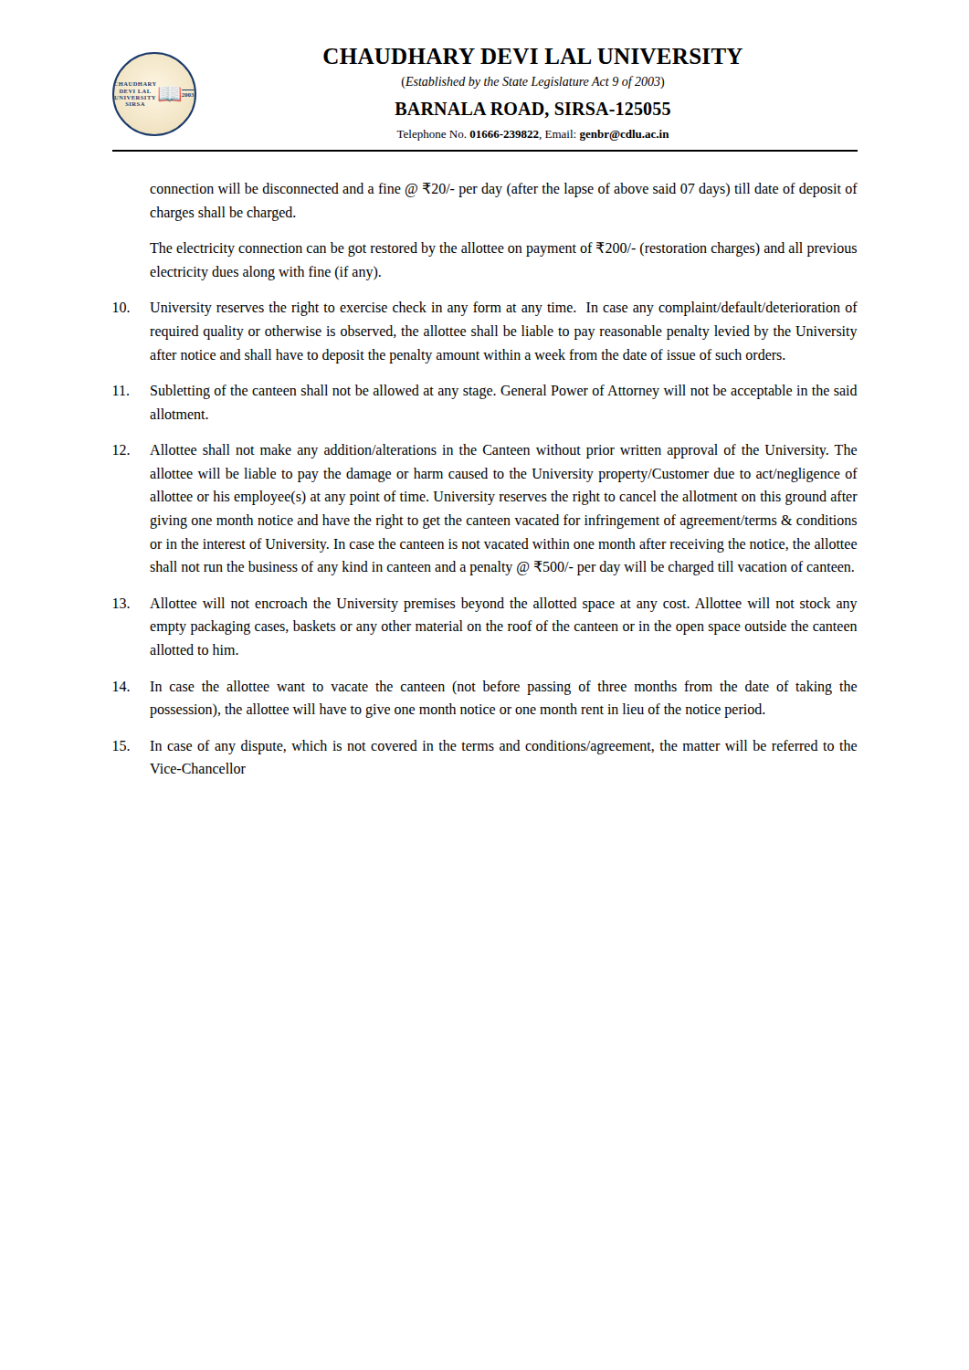CHAUDHARY DEVI LAL UNIVERSITY SIRSA 📖 2003
CHAUDHARY DEVI LAL UNIVERSITY
(Established by the State Legislature Act 9 of 2003)
BARNALA ROAD, SIRSA-125055
Telephone No. 01666-239822, Email: genbr@cdlu.ac.in
connection will be disconnected and a fine @ ₹20/- per day (after the lapse of above said 07 days) till date of deposit of charges shall be charged.
The electricity connection can be got restored by the allottee on payment of ₹200/- (restoration charges) and all previous electricity dues along with fine (if any).
University reserves the right to exercise check in any form at any time. In case any complaint/default/deterioration of required quality or otherwise is observed, the allottee shall be liable to pay reasonable penalty levied by the University after notice and shall have to deposit the penalty amount within a week from the date of issue of such orders.
Subletting of the canteen shall not be allowed at any stage. General Power of Attorney will not be acceptable in the said allotment.
Allottee shall not make any addition/alterations in the Canteen without prior written approval of the University. The allottee will be liable to pay the damage or harm caused to the University property/Customer due to act/negligence of allottee or his employee(s) at any point of time. University reserves the right to cancel the allotment on this ground after giving one month notice and have the right to get the canteen vacated for infringement of agreement/terms & conditions or in the interest of University. In case the canteen is not vacated within one month after receiving the notice, the allottee shall not run the business of any kind in canteen and a penalty @ ₹500/- per day will be charged till vacation of canteen.
Allottee will not encroach the University premises beyond the allotted space at any cost. Allottee will not stock any empty packaging cases, baskets or any other material on the roof of the canteen or in the open space outside the canteen allotted to him.
In case the allottee want to vacate the canteen (not before passing of three months from the date of taking the possession), the allottee will have to give one month notice or one month rent in lieu of the notice period.
In case of any dispute, which is not covered in the terms and conditions/agreement, the matter will be referred to the Vice-Chancellor